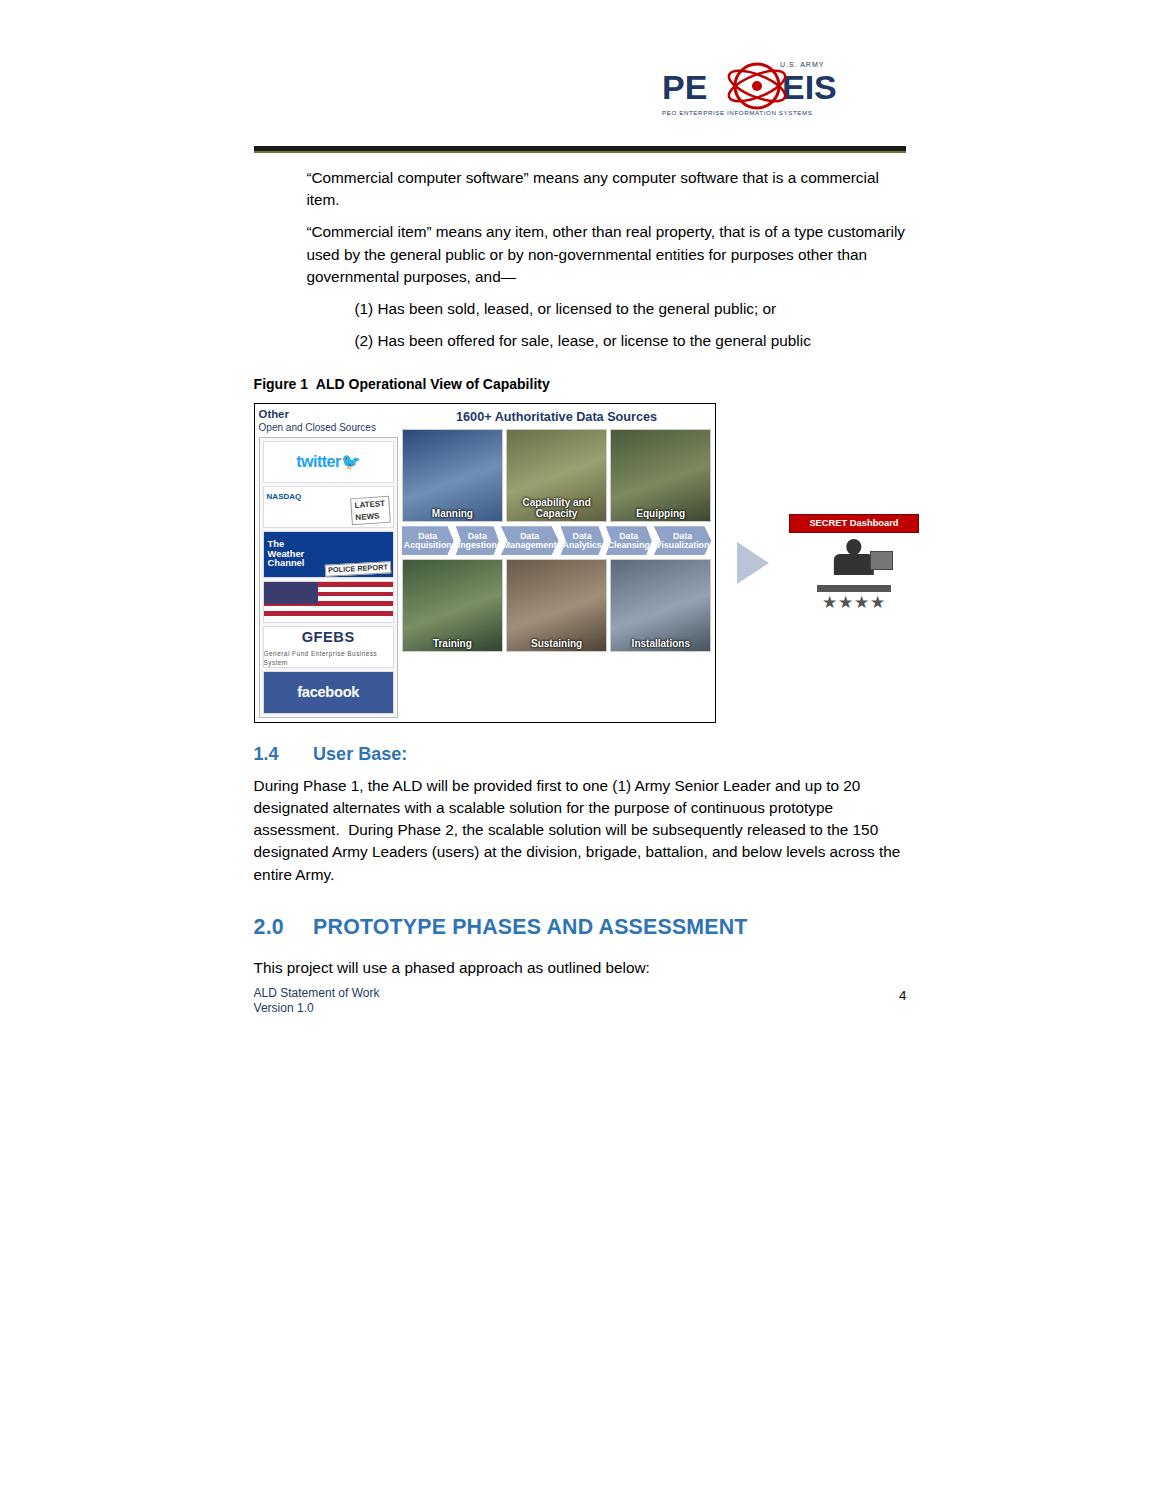U.S. ARMY PE EIS PEO ENTERPRISE INFORMATION SYSTEMS
“Commercial computer software” means any computer software that is a commercial item.
“Commercial item” means any item, other than real property, that is of a type customarily used by the general public or by non-governmental entities for purposes other than governmental purposes, and—
(1) Has been sold, leased, or licensed to the general public; or
(2) Has been offered for sale, lease, or license to the general public
Figure 1 ALD Operational View of Capability
Other
Open and Closed Sources
twitter🐦
NASDAQ LATEST
NEWS
The
Weather
Channel POLICE REPORT
GFEBS General Fund Enterprise Business System
facebook
1600+ Authoritative Data Sources
Manning
Capability and
Capacity
Equipping
Data
Acquisition
Data
Ingestion
Data
Management
Data
Analytics
Data
Cleansing
Data
Visualization
Training
Sustaining
Installations
SECRET Dashboard
★★★★
1.4 User Base:
During Phase 1, the ALD will be provided first to one (1) Army Senior Leader and up to 20 designated alternates with a scalable solution for the purpose of continuous prototype assessment. During Phase 2, the scalable solution will be subsequently released to the 150 designated Army Leaders (users) at the division, brigade, battalion, and below levels across the entire Army.
2.0 PROTOTYPE PHASES AND ASSESSMENT
This project will use a phased approach as outlined below:
ALD Statement of Work
Version 1.0
4